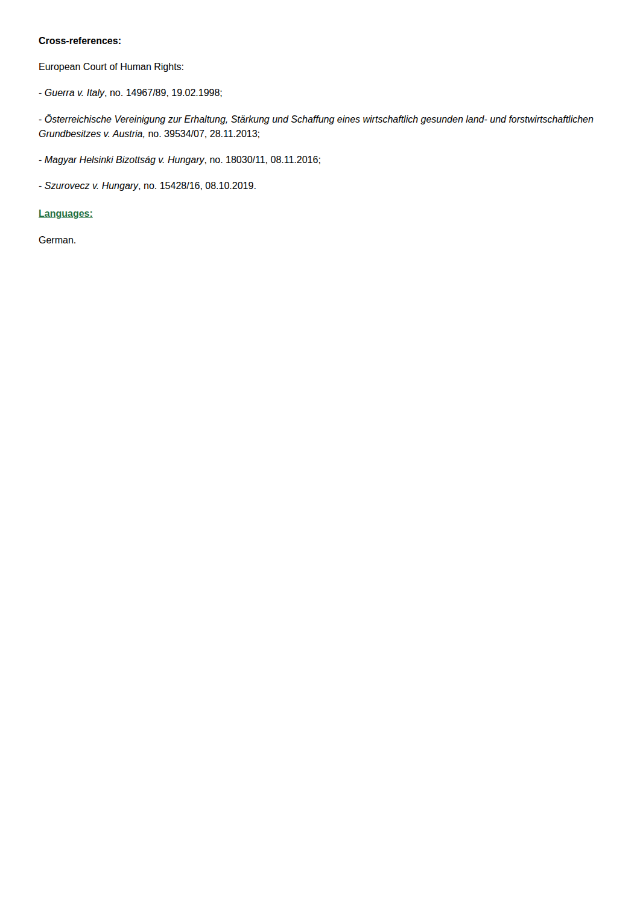Cross-references:
European Court of Human Rights:
- Guerra v. Italy, no. 14967/89, 19.02.1998;
- Österreichische Vereinigung zur Erhaltung, Stärkung und Schaffung eines wirtschaftlich gesunden land- und forstwirtschaftlichen Grundbesitzes v. Austria, no. 39534/07, 28.11.2013;
- Magyar Helsinki Bizottság v. Hungary, no. 18030/11, 08.11.2016;
- Szurovecz v. Hungary, no. 15428/16, 08.10.2019.
Languages:
German.